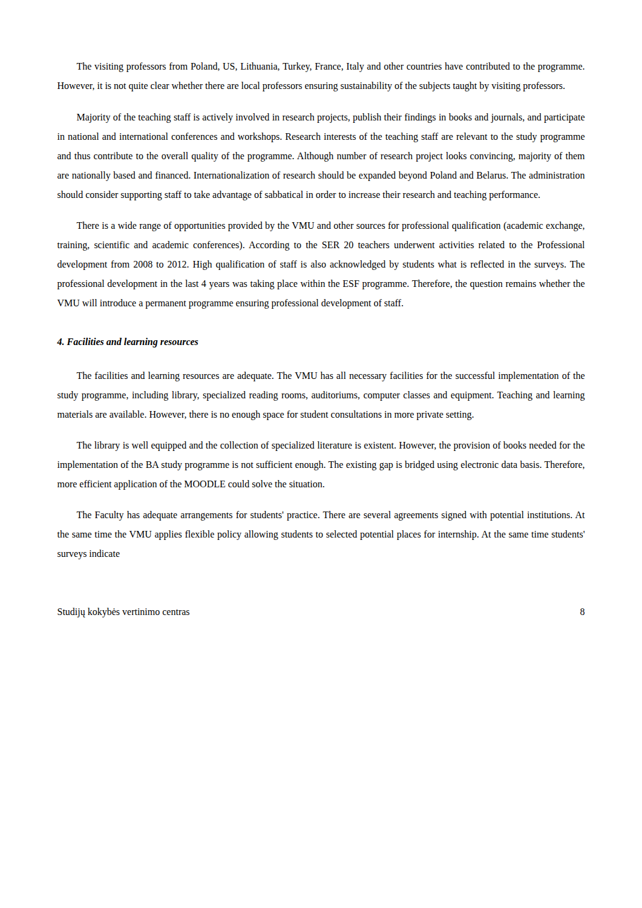The visiting professors from Poland, US, Lithuania, Turkey, France, Italy and other countries have contributed to the programme. However, it is not quite clear whether there are local professors ensuring sustainability of the subjects taught by visiting professors.
Majority of the teaching staff is actively involved in research projects, publish their findings in books and journals, and participate in national and international conferences and workshops. Research interests of the teaching staff are relevant to the study programme and thus contribute to the overall quality of the programme. Although number of research project looks convincing, majority of them are nationally based and financed. Internationalization of research should be expanded beyond Poland and Belarus. The administration should consider supporting staff to take advantage of sabbatical in order to increase their research and teaching performance.
There is a wide range of opportunities provided by the VMU and other sources for professional qualification (academic exchange, training, scientific and academic conferences). According to the SER 20 teachers underwent activities related to the Professional development from 2008 to 2012. High qualification of staff is also acknowledged by students what is reflected in the surveys. The professional development in the last 4 years was taking place within the ESF programme. Therefore, the question remains whether the VMU will introduce a permanent programme ensuring professional development of staff.
4. Facilities and learning resources
The facilities and learning resources are adequate. The VMU has all necessary facilities for the successful implementation of the study programme, including library, specialized reading rooms, auditoriums, computer classes and equipment. Teaching and learning materials are available. However, there is no enough space for student consultations in more private setting.
The library is well equipped and the collection of specialized literature is existent. However, the provision of books needed for the implementation of the BA study programme is not sufficient enough. The existing gap is bridged using electronic data basis. Therefore, more efficient application of the MOODLE could solve the situation.
The Faculty has adequate arrangements for students' practice. There are several agreements signed with potential institutions. At the same time the VMU applies flexible policy allowing students to selected potential places for internship. At the same time students' surveys indicate
Studijų kokybės vertinimo centras 8